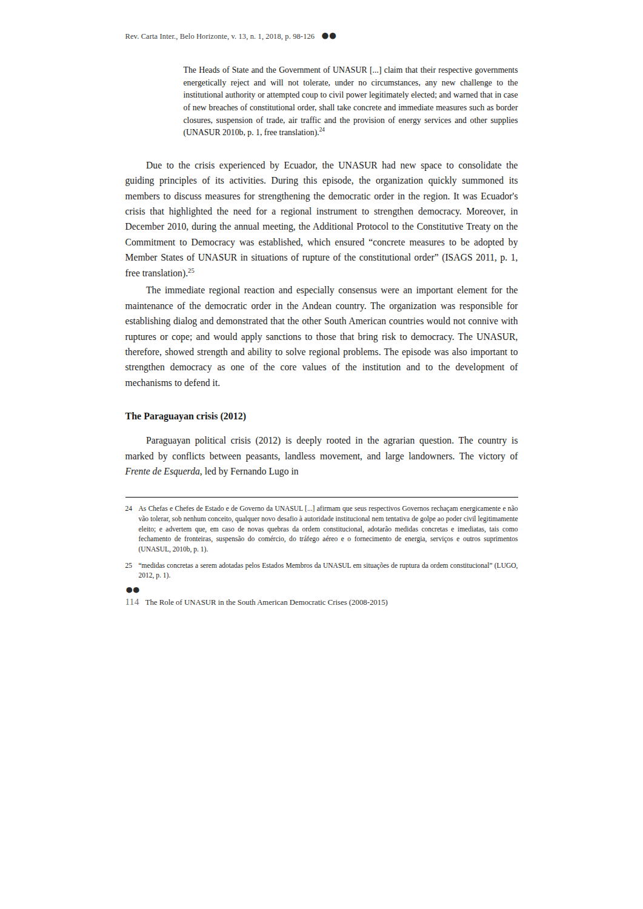Rev. Carta Inter., Belo Horizonte, v. 13, n. 1, 2018, p. 98-126 ●●
The Heads of State and the Government of UNASUR [...] claim that their respective governments energetically reject and will not tolerate, under no circumstances, any new challenge to the institutional authority or attempted coup to civil power legitimately elected; and warned that in case of new breaches of constitutional order, shall take concrete and immediate measures such as border closures, suspension of trade, air traffic and the provision of energy services and other supplies (UNASUR 2010b, p. 1, free translation).24
Due to the crisis experienced by Ecuador, the UNASUR had new space to consolidate the guiding principles of its activities. During this episode, the organization quickly summoned its members to discuss measures for strengthening the democratic order in the region. It was Ecuador's crisis that highlighted the need for a regional instrument to strengthen democracy. Moreover, in December 2010, during the annual meeting, the Additional Protocol to the Constitutive Treaty on the Commitment to Democracy was established, which ensured “concrete measures to be adopted by Member States of UNASUR in situations of rupture of the constitutional order” (ISAGS 2011, p. 1, free translation).25
The immediate regional reaction and especially consensus were an important element for the maintenance of the democratic order in the Andean country. The organization was responsible for establishing dialog and demonstrated that the other South American countries would not connive with ruptures or cope; and would apply sanctions to those that bring risk to democracy. The UNASUR, therefore, showed strength and ability to solve regional problems. The episode was also important to strengthen democracy as one of the core values of the institution and to the development of mechanisms to defend it.
The Paraguayan crisis (2012)
Paraguayan political crisis (2012) is deeply rooted in the agrarian question. The country is marked by conflicts between peasants, landless movement, and large landowners. The victory of Frente de Esquerda, led by Fernando Lugo in
24
As Chefas e Chefes de Estado e de Governo da UNASUL [...] afirmam que seus respectivos Governos rechaçam energicamente e não vão tolerar, sob nenhum conceito, qualquer novo desafio à autoridade institucional nem tentativa de golpe ao poder civil legitimamente eleito; e advertem que, em caso de novas quebras da ordem constitucional, adotarão medidas concretas e imediatas, tais como fechamento de fronteiras, suspensão do comércio, do tráfego aéreo e o fornecimento de energia, serviços e outros suprimentos (UNASUL, 2010b, p. 1).
25
“medidas concretas a serem adotadas pelos Estados Membros da UNASUL em situações de ruptura da ordem constitucional” (LUGO, 2012, p. 1).
●●
114 The Role of UNASUR in the South American Democratic Crises (2008-2015)